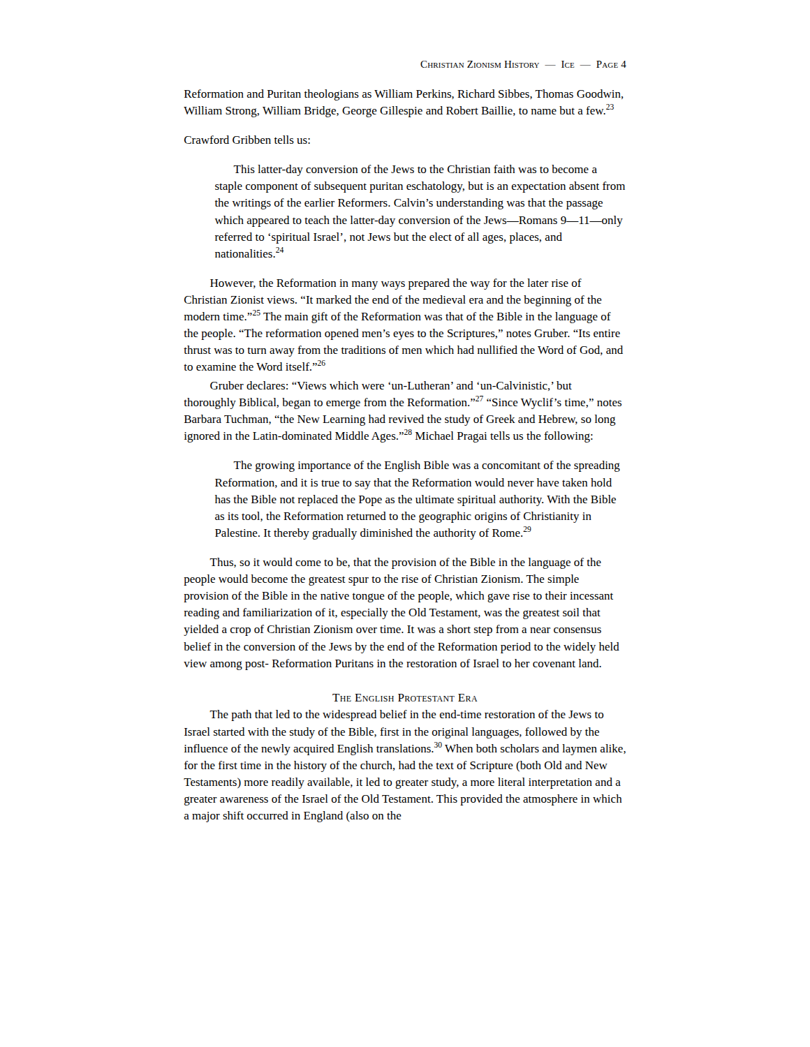Christian Zionism History — Ice — Page 4
Reformation and Puritan theologians as William Perkins, Richard Sibbes, Thomas Goodwin, William Strong, William Bridge, George Gillespie and Robert Baillie, to name but a few.23
Crawford Gribben tells us:
This latter-day conversion of the Jews to the Christian faith was to become a staple component of subsequent puritan eschatology, but is an expectation absent from the writings of the earlier Reformers. Calvin’s understanding was that the passage which appeared to teach the latter-day conversion of the Jews—Romans 9—11—only referred to ‘spiritual Israel’, not Jews but the elect of all ages, places, and nationalities.24
However, the Reformation in many ways prepared the way for the later rise of Christian Zionist views. “It marked the end of the medieval era and the beginning of the modern time.”25 The main gift of the Reformation was that of the Bible in the language of the people. “The reformation opened men’s eyes to the Scriptures,” notes Gruber. “Its entire thrust was to turn away from the traditions of men which had nullified the Word of God, and to examine the Word itself.”26
Gruber declares: “Views which were ‘un-Lutheran’ and ‘un-Calvinistic,’ but thoroughly Biblical, began to emerge from the Reformation.”27 “Since Wyclif’s time,” notes Barbara Tuchman, “the New Learning had revived the study of Greek and Hebrew, so long ignored in the Latin-dominated Middle Ages.”28 Michael Pragai tells us the following:
The growing importance of the English Bible was a concomitant of the spreading Reformation, and it is true to say that the Reformation would never have taken hold has the Bible not replaced the Pope as the ultimate spiritual authority. With the Bible as its tool, the Reformation returned to the geographic origins of Christianity in Palestine. It thereby gradually diminished the authority of Rome.29
Thus, so it would come to be, that the provision of the Bible in the language of the people would become the greatest spur to the rise of Christian Zionism. The simple provision of the Bible in the native tongue of the people, which gave rise to their incessant reading and familiarization of it, especially the Old Testament, was the greatest soil that yielded a crop of Christian Zionism over time. It was a short step from a near consensus belief in the conversion of the Jews by the end of the Reformation period to the widely held view among post- Reformation Puritans in the restoration of Israel to her covenant land.
The English Protestant Era
The path that led to the widespread belief in the end-time restoration of the Jews to Israel started with the study of the Bible, first in the original languages, followed by the influence of the newly acquired English translations.30 When both scholars and laymen alike, for the first time in the history of the church, had the text of Scripture (both Old and New Testaments) more readily available, it led to greater study, a more literal interpretation and a greater awareness of the Israel of the Old Testament. This provided the atmosphere in which a major shift occurred in England (also on the